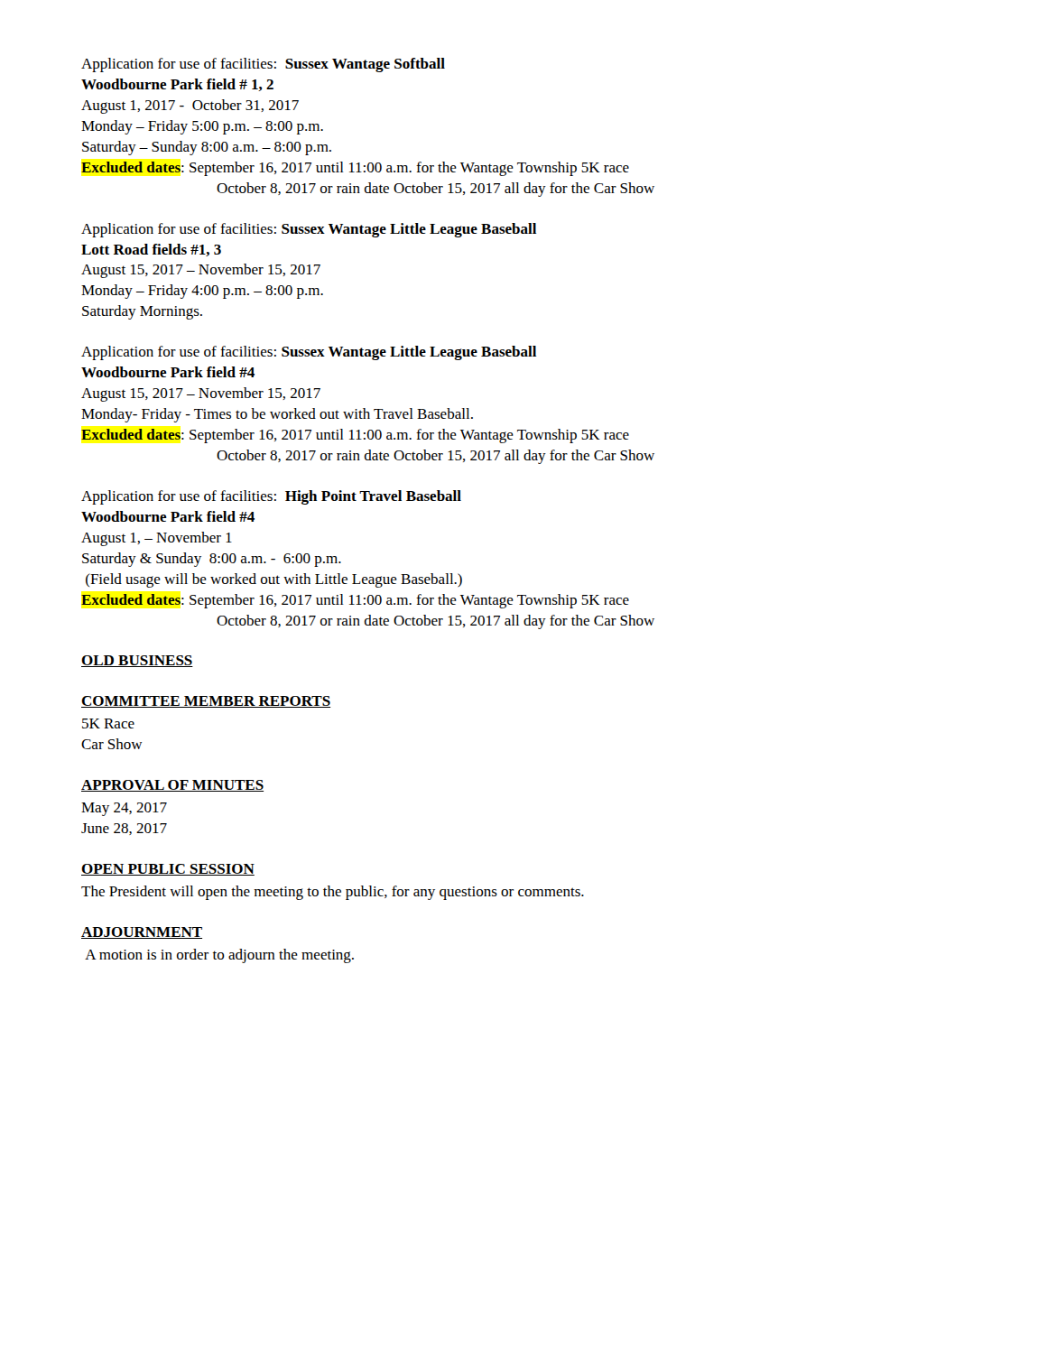Application for use of facilities: Sussex Wantage Softball
Woodbourne Park field # 1, 2
August 1, 2017 - October 31, 2017
Monday – Friday 5:00 p.m. – 8:00 p.m.
Saturday – Sunday 8:00 a.m. – 8:00 p.m.
Excluded dates: September 16, 2017 until 11:00 a.m. for the Wantage Township 5K race
October 8, 2017 or rain date October 15, 2017 all day for the Car Show
Application for use of facilities: Sussex Wantage Little League Baseball
Lott Road fields #1, 3
August 15, 2017 – November 15, 2017
Monday – Friday 4:00 p.m. – 8:00 p.m.
Saturday Mornings.
Application for use of facilities: Sussex Wantage Little League Baseball
Woodbourne Park field #4
August 15, 2017 – November 15, 2017
Monday- Friday - Times to be worked out with Travel Baseball.
Excluded dates: September 16, 2017 until 11:00 a.m. for the Wantage Township 5K race
October 8, 2017 or rain date October 15, 2017 all day for the Car Show
Application for use of facilities: High Point Travel Baseball
Woodbourne Park field #4
August 1, – November 1
Saturday & Sunday 8:00 a.m. - 6:00 p.m.
(Field usage will be worked out with Little League Baseball.)
Excluded dates: September 16, 2017 until 11:00 a.m. for the Wantage Township 5K race
October 8, 2017 or rain date October 15, 2017 all day for the Car Show
OLD BUSINESS
COMMITTEE MEMBER REPORTS
5K Race
Car Show
APPROVAL OF MINUTES
May 24, 2017
June 28, 2017
OPEN PUBLIC SESSION
The President will open the meeting to the public, for any questions or comments.
ADJOURNMENT
A motion is in order to adjourn the meeting.